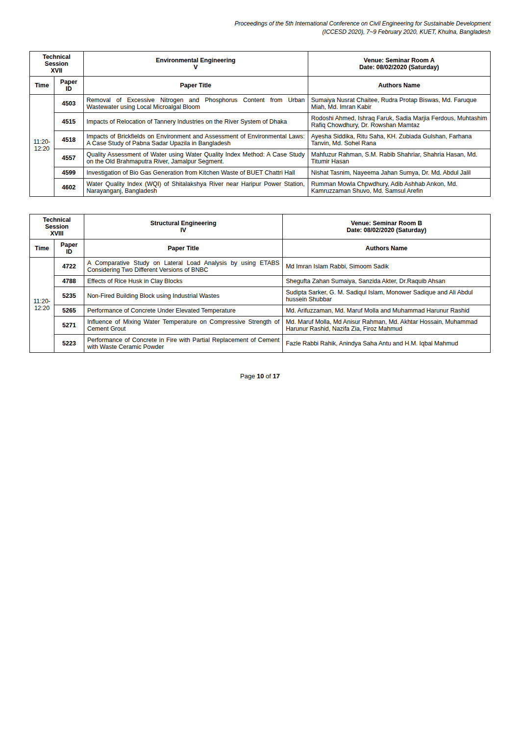Proceedings of the 5th International Conference on Civil Engineering for Sustainable Development
(ICCESD 2020), 7~9 February 2020, KUET, Khulna, Bangladesh
| Technical Session XVII | Environmental Engineering V | Venue: Seminar Room A Date: 08/02/2020 (Saturday) |
| Time | Paper ID | Paper Title | Authors Name |
| 11:20- 12:20 | 4503 | Removal of Excessive Nitrogen and Phosphorus Content from Urban Wastewater using Local Microalgal Bloom | Sumaiya Nusrat Chaitee, Rudra Protap Biswas, Md. Faruque Miah, Md. Imran Kabir |
| 4515 | Impacts of Relocation of Tannery Industries on the River System of Dhaka | Rodoshi Ahmed, Ishraq Faruk, Sadia Marjia Ferdous, Muhtashim Rafiq Chowdhury, Dr. Rowshan Mamtaz |
| 4518 | Impacts of Brickfields on Environment and Assessment of Environmental Laws: A Case Study of Pabna Sadar Upazila in Bangladesh | Ayesha Siddika, Ritu Saha, KH. Zubiada Gulshan, Farhana Tanvin, Md. Sohel Rana |
| 4557 | Quality Assessment of Water using Water Quality Index Method: A Case Study on the Old Brahmaputra River, Jamalpur Segment. | Mahfuzur Rahman, S.M. Rabib Shahriar, Shahria Hasan, Md. Titumir Hasan |
| 4599 | Investigation of Bio Gas Generation from Kitchen Waste of BUET Chattri Hall | Nishat Tasnim, Nayeema Jahan Sumya, Dr. Md. Abdul Jalil |
| 4602 | Water Quality Index (WQI) of Shitalakshya River near Haripur Power Station, Narayanganj, Bangladesh | Rumman Mowla Chpwdhury, Adib Ashhab Ankon, Md. Kamruzzaman Shuvo, Md. Samsul Arefin |
| Technical Session XVIII | Structural Engineering IV | Venue: Seminar Room B Date: 08/02/2020 (Saturday) |
| Time | Paper ID | Paper Title | Authors Name |
| 11:20- 12:20 | 4722 | A Comparative Study on Lateral Load Analysis by using ETABS Considering Two Different Versions of BNBC | Md Imran Islam Rabbi, Simoom Sadik |
| 4788 | Effects of Rice Husk in Clay Blocks | Shegufta Zahan Sumaiya, Sanzida Akter, Dr.Raquib Ahsan |
| 5235 | Non-Fired Building Block using Industrial Wastes | Sudipta Sarker, G. M. Sadiqul Islam, Monower Sadique and Ali Abdul hussein Shubbar |
| 5265 | Performance of Concrete Under Elevated Temperature | Md. Arifuzzaman, Md. Maruf Molla and Muhammad Harunur Rashid |
| 5271 | Influence of Mixing Water Temperature on Compressive Strength of Cement Grout | Md. Maruf Molla, Md Anisur Rahman, Md. Akhtar Hossain, Muhammad Harunur Rashid, Nazifa Zia, Firoz Mahmud |
| 5223 | Performance of Concrete in Fire with Partial Replacement of Cement with Waste Ceramic Powder | Fazle Rabbi Rahik, Anindya Saha Antu and H.M. Iqbal Mahmud |
Page 10 of 17